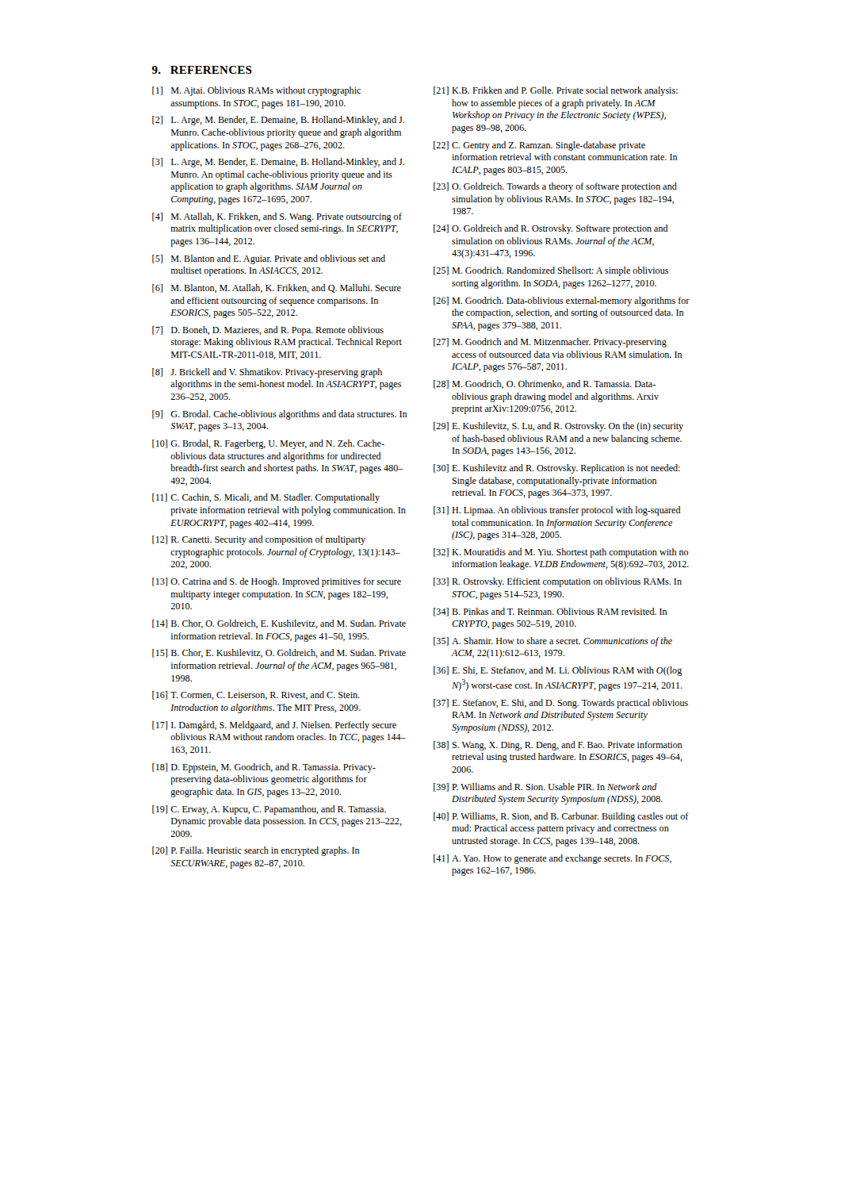9. REFERENCES
[1] M. Ajtai. Oblivious RAMs without cryptographic assumptions. In STOC, pages 181–190, 2010.
[2] L. Arge, M. Bender, E. Demaine, B. Holland-Minkley, and J. Munro. Cache-oblivious priority queue and graph algorithm applications. In STOC, pages 268–276, 2002.
[3] L. Arge, M. Bender, E. Demaine, B. Holland-Minkley, and J. Munro. An optimal cache-oblivious priority queue and its application to graph algorithms. SIAM Journal on Computing, pages 1672–1695, 2007.
[4] M. Atallah, K. Frikken, and S. Wang. Private outsourcing of matrix multiplication over closed semi-rings. In SECRYPT, pages 136–144, 2012.
[5] M. Blanton and E. Aguiar. Private and oblivious set and multiset operations. In ASIACCS, 2012.
[6] M. Blanton, M. Atallah, K. Frikken, and Q. Malluhi. Secure and efficient outsourcing of sequence comparisons. In ESORICS, pages 505–522, 2012.
[7] D. Boneh, D. Mazieres, and R. Popa. Remote oblivious storage: Making oblivious RAM practical. Technical Report MIT-CSAIL-TR-2011-018, MIT, 2011.
[8] J. Brickell and V. Shmatikov. Privacy-preserving graph algorithms in the semi-honest model. In ASIACRYPT, pages 236–252, 2005.
[9] G. Brodal. Cache-oblivious algorithms and data structures. In SWAT, pages 3–13, 2004.
[10] G. Brodal, R. Fagerberg, U. Meyer, and N. Zeh. Cache-oblivious data structures and algorithms for undirected breadth-first search and shortest paths. In SWAT, pages 480–492, 2004.
[11] C. Cachin, S. Micali, and M. Stadler. Computationally private information retrieval with polylog communication. In EUROCRYPT, pages 402–414, 1999.
[12] R. Canetti. Security and composition of multiparty cryptographic protocols. Journal of Cryptology, 13(1):143–202, 2000.
[13] O. Catrina and S. de Hoogh. Improved primitives for secure multiparty integer computation. In SCN, pages 182–199, 2010.
[14] B. Chor, O. Goldreich, E. Kushilevitz, and M. Sudan. Private information retrieval. In FOCS, pages 41–50, 1995.
[15] B. Chor, E. Kushilevitz, O. Goldreich, and M. Sudan. Private information retrieval. Journal of the ACM, pages 965–981, 1998.
[16] T. Cormen, C. Leiserson, R. Rivest, and C. Stein. Introduction to algorithms. The MIT Press, 2009.
[17] I. Damgård, S. Meldgaard, and J. Nielsen. Perfectly secure oblivious RAM without random oracles. In TCC, pages 144–163, 2011.
[18] D. Eppstein, M. Goodrich, and R. Tamassia. Privacy-preserving data-oblivious geometric algorithms for geographic data. In GIS, pages 13–22, 2010.
[19] C. Erway, A. Kupcu, C. Papamanthou, and R. Tamassia. Dynamic provable data possession. In CCS, pages 213–222, 2009.
[20] P. Failla. Heuristic search in encrypted graphs. In SECURWARE, pages 82–87, 2010.
[21] K.B. Frikken and P. Golle. Private social network analysis: how to assemble pieces of a graph privately. In ACM Workshop on Privacy in the Electronic Society (WPES), pages 89–98, 2006.
[22] C. Gentry and Z. Ramzan. Single-database private information retrieval with constant communication rate. In ICALP, pages 803–815, 2005.
[23] O. Goldreich. Towards a theory of software protection and simulation by oblivious RAMs. In STOC, pages 182–194, 1987.
[24] O. Goldreich and R. Ostrovsky. Software protection and simulation on oblivious RAMs. Journal of the ACM, 43(3):431–473, 1996.
[25] M. Goodrich. Randomized Shellsort: A simple oblivious sorting algorithm. In SODA, pages 1262–1277, 2010.
[26] M. Goodrich. Data-oblivious external-memory algorithms for the compaction, selection, and sorting of outsourced data. In SPAA, pages 379–388, 2011.
[27] M. Goodrich and M. Mitzenmacher. Privacy-preserving access of outsourced data via oblivious RAM simulation. In ICALP, pages 576–587, 2011.
[28] M. Goodrich, O. Ohrimenko, and R. Tamassia. Data-oblivious graph drawing model and algorithms. Arxiv preprint arXiv:1209:0756, 2012.
[29] E. Kushilevitz, S. Lu, and R. Ostrovsky. On the (in) security of hash-based oblivious RAM and a new balancing scheme. In SODA, pages 143–156, 2012.
[30] E. Kushilevitz and R. Ostrovsky. Replication is not needed: Single database, computationally-private information retrieval. In FOCS, pages 364–373, 1997.
[31] H. Lipmaa. An oblivious transfer protocol with log-squared total communication. In Information Security Conference (ISC), pages 314–328, 2005.
[32] K. Mouratidis and M. Yiu. Shortest path computation with no information leakage. VLDB Endowment, 5(8):692–703, 2012.
[33] R. Ostrovsky. Efficient computation on oblivious RAMs. In STOC, pages 514–523, 1990.
[34] B. Pinkas and T. Reinman. Oblivious RAM revisited. In CRYPTO, pages 502–519, 2010.
[35] A. Shamir. How to share a secret. Communications of the ACM, 22(11):612–613, 1979.
[36] E. Shi, E. Stefanov, and M. Li. Oblivious RAM with O((log N)3) worst-case cost. In ASIACRYPT, pages 197–214, 2011.
[37] E. Stefanov, E. Shi, and D. Song. Towards practical oblivious RAM. In Network and Distributed System Security Symposium (NDSS), 2012.
[38] S. Wang, X. Ding, R. Deng, and F. Bao. Private information retrieval using trusted hardware. In ESORICS, pages 49–64, 2006.
[39] P. Williams and R. Sion. Usable PIR. In Network and Distributed System Security Symposium (NDSS), 2008.
[40] P. Williams, R. Sion, and B. Carbunar. Building castles out of mud: Practical access pattern privacy and correctness on untrusted storage. In CCS, pages 139–148, 2008.
[41] A. Yao. How to generate and exchange secrets. In FOCS, pages 162–167, 1986.